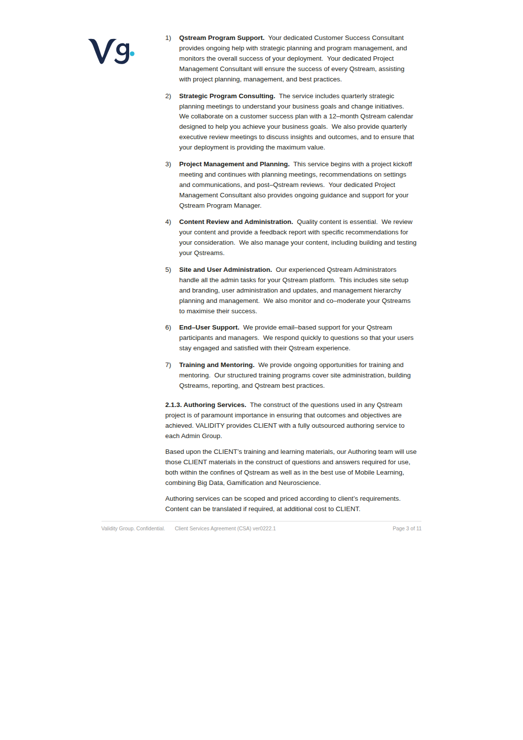Qstream Program Support. Your dedicated Customer Success Consultant provides ongoing help with strategic planning and program management, and monitors the overall success of your deployment. Your dedicated Project Management Consultant will ensure the success of every Qstream, assisting with project planning, management, and best practices.
Strategic Program Consulting. The service includes quarterly strategic planning meetings to understand your business goals and change initiatives. We collaborate on a customer success plan with a 12–month Qstream calendar designed to help you achieve your business goals. We also provide quarterly executive review meetings to discuss insights and outcomes, and to ensure that your deployment is providing the maximum value.
Project Management and Planning. This service begins with a project kickoff meeting and continues with planning meetings, recommendations on settings and communications, and post–Qstream reviews. Your dedicated Project Management Consultant also provides ongoing guidance and support for your Qstream Program Manager.
Content Review and Administration. Quality content is essential. We review your content and provide a feedback report with specific recommendations for your consideration. We also manage your content, including building and testing your Qstreams.
Site and User Administration. Our experienced Qstream Administrators handle all the admin tasks for your Qstream platform. This includes site setup and branding, user administration and updates, and management hierarchy planning and management. We also monitor and co–moderate your Qstreams to maximise their success.
End–User Support. We provide email–based support for your Qstream participants and managers. We respond quickly to questions so that your users stay engaged and satisfied with their Qstream experience.
Training and Mentoring. We provide ongoing opportunities for training and mentoring. Our structured training programs cover site administration, building Qstreams, reporting, and Qstream best practices.
2.1.3. Authoring Services. The construct of the questions used in any Qstream project is of paramount importance in ensuring that outcomes and objectives are achieved. VALIDITY provides CLIENT with a fully outsourced authoring service to each Admin Group.
Based upon the CLIENT’s training and learning materials, our Authoring team will use those CLIENT materials in the construct of questions and answers required for use, both within the confines of Qstream as well as in the best use of Mobile Learning, combining Big Data, Gamification and Neuroscience.
Authoring services can be scoped and priced according to client’s requirements. Content can be translated if required, at additional cost to CLIENT.
Validity Group. Confidential. Client Services Agreement (CSA) ver0222.1
Page 3 of 11